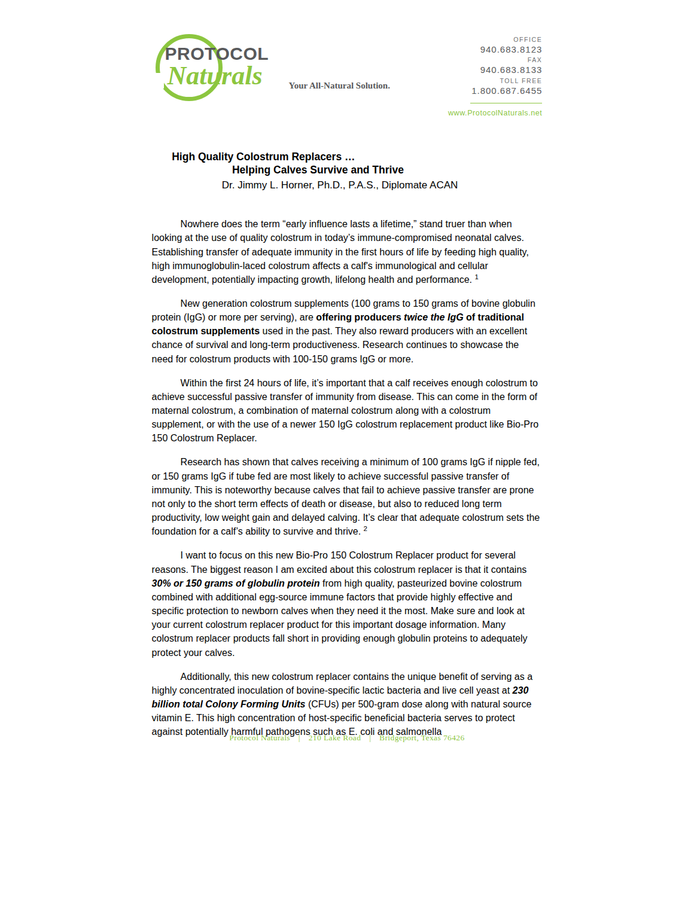PROTOCOL
Naturals
Your All-Natural Solution.
OFFICE
940.683.8123
FAX
940.683.8133
TOLL FREE
1.800.687.6455
www.ProtocolNaturals.net
High Quality Colostrum Replacers … Helping Calves Survive and Thrive
Dr. Jimmy L. Horner, Ph.D., P.A.S., Diplomate ACAN
Nowhere does the term “early influence lasts a lifetime,” stand truer than when looking at the use of quality colostrum in today’s immune-compromised neonatal calves. Establishing transfer of adequate immunity in the first hours of life by feeding high quality, high immunoglobulin-laced colostrum affects a calf's immunological and cellular development, potentially impacting growth, lifelong health and performance. 1
New generation colostrum supplements (100 grams to 150 grams of bovine globulin protein (IgG) or more per serving), are offering producers twice the IgG of traditional colostrum supplements used in the past. They also reward producers with an excellent chance of survival and long-term productiveness. Research continues to showcase the need for colostrum products with 100-150 grams IgG or more.
Within the first 24 hours of life, it’s important that a calf receives enough colostrum to achieve successful passive transfer of immunity from disease. This can come in the form of maternal colostrum, a combination of maternal colostrum along with a colostrum supplement, or with the use of a newer 150 IgG colostrum replacement product like Bio-Pro 150 Colostrum Replacer.
Research has shown that calves receiving a minimum of 100 grams IgG if nipple fed, or 150 grams IgG if tube fed are most likely to achieve successful passive transfer of immunity. This is noteworthy because calves that fail to achieve passive transfer are prone not only to the short term effects of death or disease, but also to reduced long term productivity, low weight gain and delayed calving. It’s clear that adequate colostrum sets the foundation for a calf’s ability to survive and thrive. 2
I want to focus on this new Bio-Pro 150 Colostrum Replacer product for several reasons. The biggest reason I am excited about this colostrum replacer is that it contains 30% or 150 grams of globulin protein from high quality, pasteurized bovine colostrum combined with additional egg-source immune factors that provide highly effective and specific protection to newborn calves when they need it the most. Make sure and look at your current colostrum replacer product for this important dosage information. Many colostrum replacer products fall short in providing enough globulin proteins to adequately protect your calves.
Additionally, this new colostrum replacer contains the unique benefit of serving as a highly concentrated inoculation of bovine-specific lactic bacteria and live cell yeast at 230 billion total Colony Forming Units (CFUs) per 500-gram dose along with natural source vitamin E. This high concentration of host-specific beneficial bacteria serves to protect against potentially harmful pathogens such as E. coli and salmonella
Protocol Naturals | 210 Lake Road | Bridgeport, Texas 76426